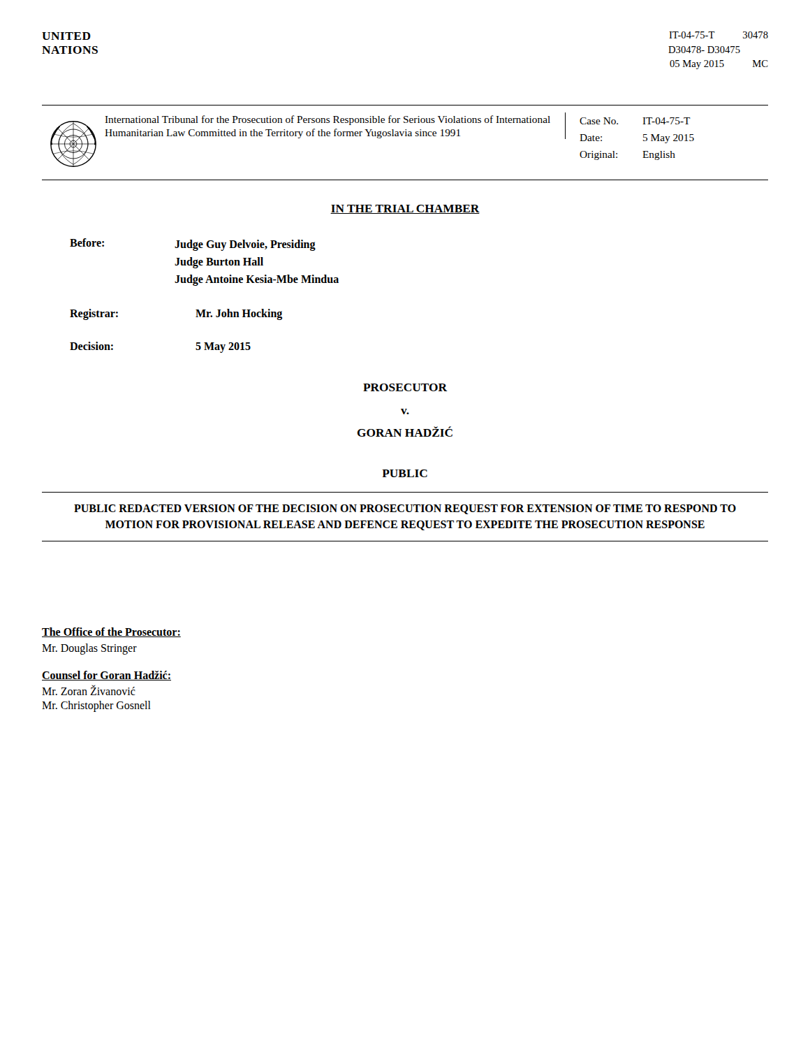IT-04-75-T 30478
D30478- D30475
05 May 2015 MC
UNITED NATIONS
International Tribunal for the Prosecution of Persons Responsible for Serious Violations of International Humanitarian Law Committed in the Territory of the former Yugoslavia since 1991
| Case No. | IT-04-75-T |
| Date: | 5 May 2015 |
| Original: | English |
IN THE TRIAL CHAMBER
| Before: | Judge Guy Delvoie, Presiding Judge Burton Hall Judge Antoine Kesia-Mbe Mindua |
| Registrar: | Mr. John Hocking |
| Decision: | 5 May 2015 |
PROSECUTOR
v.
GORAN HADŽIĆ
PUBLIC
PUBLIC REDACTED VERSION OF THE DECISION ON PROSECUTION REQUEST FOR EXTENSION OF TIME TO RESPOND TO MOTION FOR PROVISIONAL RELEASE AND DEFENCE REQUEST TO EXPEDITE THE PROSECUTION RESPONSE
The Office of the Prosecutor:
Mr. Douglas Stringer
Counsel for Goran Hadžić:
Mr. Zoran Živanović Mr. Christopher Gosnell